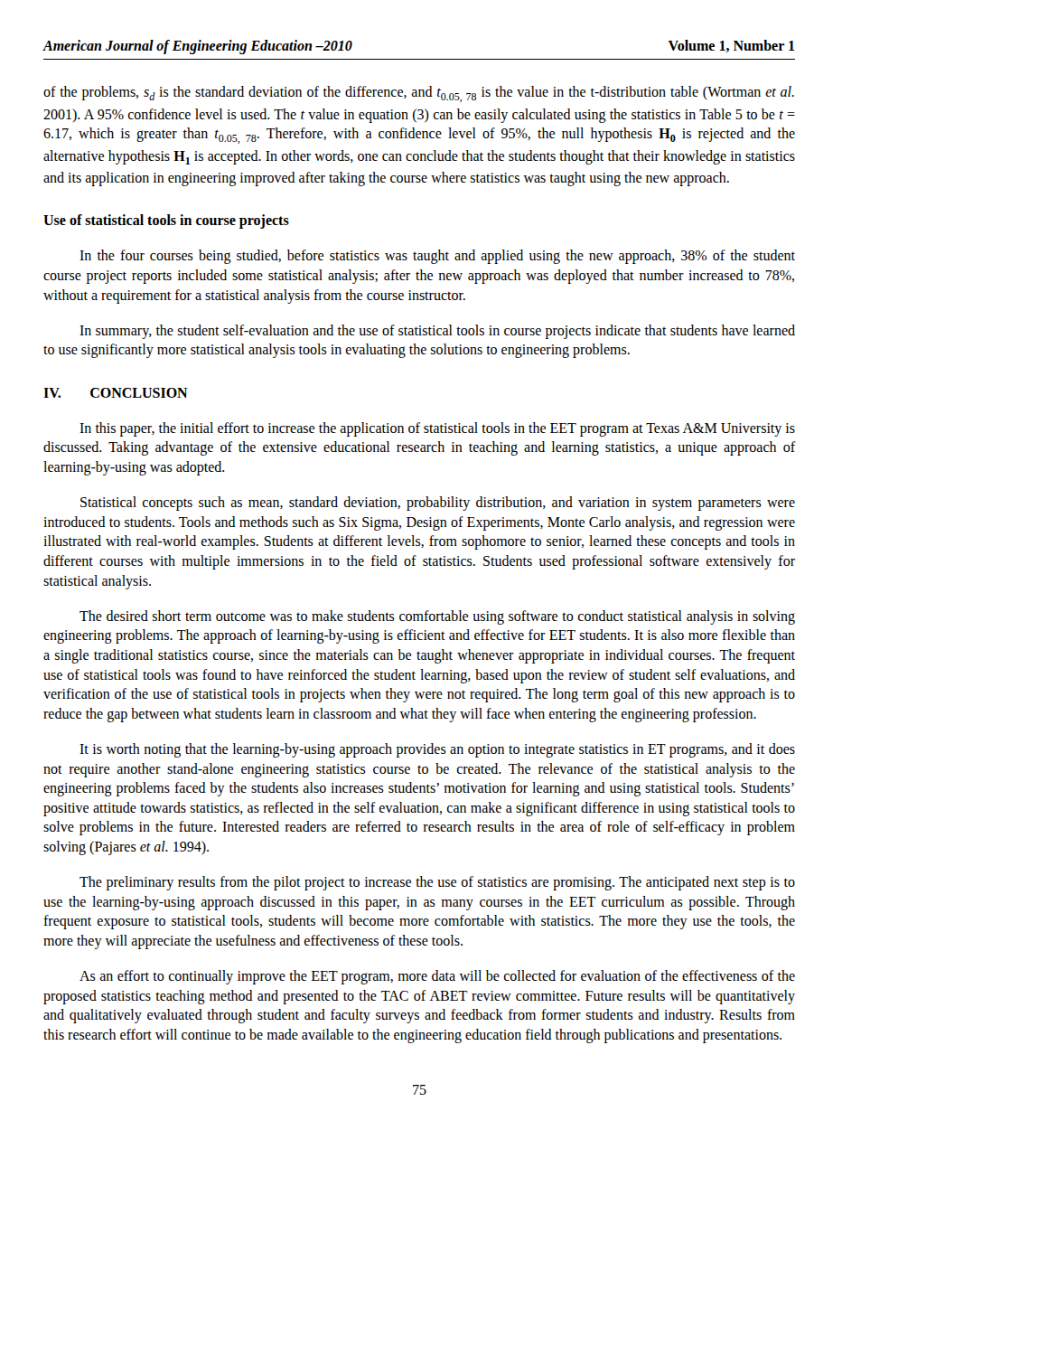American Journal of Engineering Education –2010 Volume 1, Number 1
of the problems, sd is the standard deviation of the difference, and t0.05, 78 is the value in the t-distribution table (Wortman et al. 2001). A 95% confidence level is used. The t value in equation (3) can be easily calculated using the statistics in Table 5 to be t = 6.17, which is greater than t0.05, 78. Therefore, with a confidence level of 95%, the null hypothesis H0 is rejected and the alternative hypothesis H1 is accepted. In other words, one can conclude that the students thought that their knowledge in statistics and its application in engineering improved after taking the course where statistics was taught using the new approach.
Use of statistical tools in course projects
In the four courses being studied, before statistics was taught and applied using the new approach, 38% of the student course project reports included some statistical analysis; after the new approach was deployed that number increased to 78%, without a requirement for a statistical analysis from the course instructor.
In summary, the student self-evaluation and the use of statistical tools in course projects indicate that students have learned to use significantly more statistical analysis tools in evaluating the solutions to engineering problems.
IV. CONCLUSION
In this paper, the initial effort to increase the application of statistical tools in the EET program at Texas A&M University is discussed. Taking advantage of the extensive educational research in teaching and learning statistics, a unique approach of learning-by-using was adopted.
Statistical concepts such as mean, standard deviation, probability distribution, and variation in system parameters were introduced to students. Tools and methods such as Six Sigma, Design of Experiments, Monte Carlo analysis, and regression were illustrated with real-world examples. Students at different levels, from sophomore to senior, learned these concepts and tools in different courses with multiple immersions in to the field of statistics. Students used professional software extensively for statistical analysis.
The desired short term outcome was to make students comfortable using software to conduct statistical analysis in solving engineering problems. The approach of learning-by-using is efficient and effective for EET students. It is also more flexible than a single traditional statistics course, since the materials can be taught whenever appropriate in individual courses. The frequent use of statistical tools was found to have reinforced the student learning, based upon the review of student self evaluations, and verification of the use of statistical tools in projects when they were not required. The long term goal of this new approach is to reduce the gap between what students learn in classroom and what they will face when entering the engineering profession.
It is worth noting that the learning-by-using approach provides an option to integrate statistics in ET programs, and it does not require another stand-alone engineering statistics course to be created. The relevance of the statistical analysis to the engineering problems faced by the students also increases students’ motivation for learning and using statistical tools. Students’ positive attitude towards statistics, as reflected in the self evaluation, can make a significant difference in using statistical tools to solve problems in the future. Interested readers are referred to research results in the area of role of self-efficacy in problem solving (Pajares et al. 1994).
The preliminary results from the pilot project to increase the use of statistics are promising. The anticipated next step is to use the learning-by-using approach discussed in this paper, in as many courses in the EET curriculum as possible. Through frequent exposure to statistical tools, students will become more comfortable with statistics. The more they use the tools, the more they will appreciate the usefulness and effectiveness of these tools.
As an effort to continually improve the EET program, more data will be collected for evaluation of the effectiveness of the proposed statistics teaching method and presented to the TAC of ABET review committee. Future results will be quantitatively and qualitatively evaluated through student and faculty surveys and feedback from former students and industry. Results from this research effort will continue to be made available to the engineering education field through publications and presentations.
75